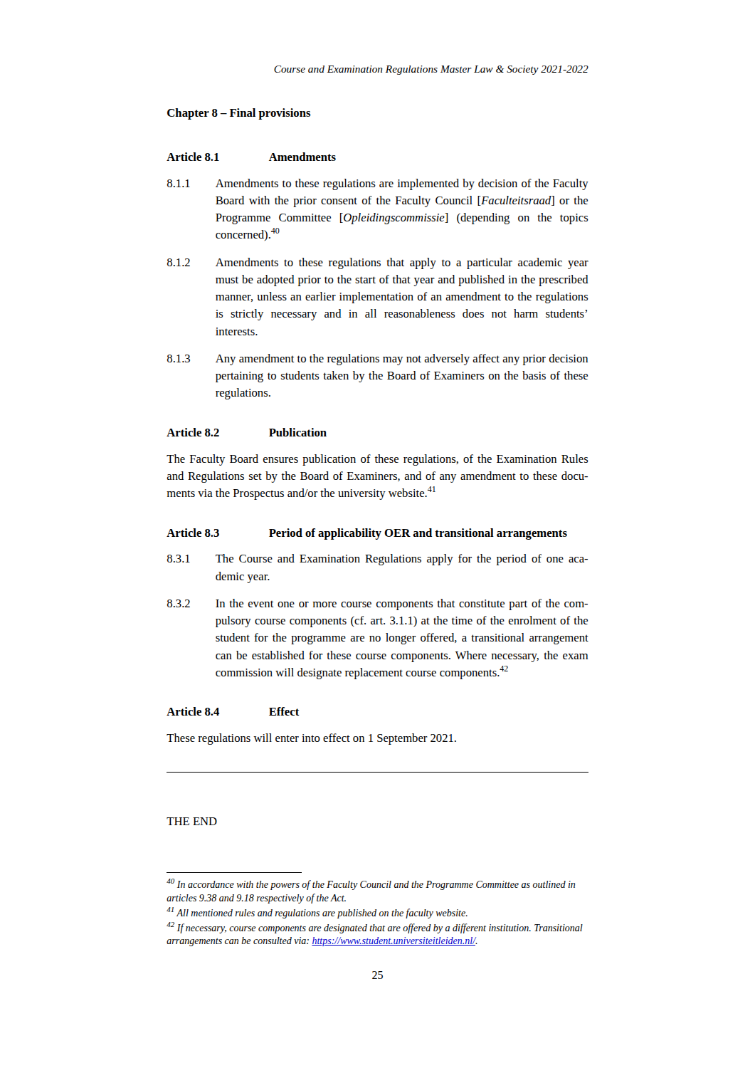Course and Examination Regulations Master Law & Society 2021-2022
Chapter 8 – Final provisions
Article 8.1 Amendments
8.1.1 Amendments to these regulations are implemented by decision of the Faculty Board with the prior consent of the Faculty Council [Faculteitsraad] or the Programme Committee [Opleidingscommissie] (depending on the topics concerned).40
8.1.2 Amendments to these regulations that apply to a particular academic year must be adopted prior to the start of that year and published in the prescribed manner, unless an earlier implementation of an amendment to the regulations is strictly necessary and in all reasonableness does not harm students’ interests.
8.1.3 Any amendment to the regulations may not adversely affect any prior decision pertaining to students taken by the Board of Examiners on the basis of these regulations.
Article 8.2 Publication
The Faculty Board ensures publication of these regulations, of the Examination Rules and Regulations set by the Board of Examiners, and of any amendment to these documents via the Prospectus and/or the university website.41
Article 8.3 Period of applicability OER and transitional arrangements
8.3.1 The Course and Examination Regulations apply for the period of one academic year.
8.3.2 In the event one or more course components that constitute part of the compulsory course components (cf. art. 3.1.1) at the time of the enrolment of the student for the programme are no longer offered, a transitional arrangement can be established for these course components. Where necessary, the exam commission will designate replacement course components.42
Article 8.4 Effect
These regulations will enter into effect on 1 September 2021.
THE END
40 In accordance with the powers of the Faculty Council and the Programme Committee as outlined in articles 9.38 and 9.18 respectively of the Act.
41 All mentioned rules and regulations are published on the faculty website.
42 If necessary, course components are designated that are offered by a different institution. Transitional arrangements can be consulted via: https://www.student.universiteitleiden.nl/.
25